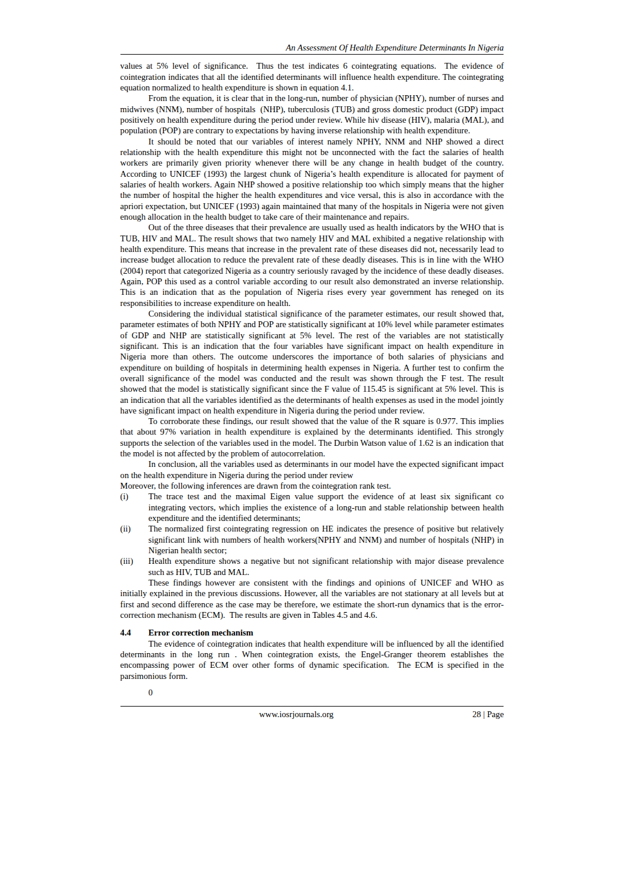An Assessment Of Health Expenditure Determinants In Nigeria
values at 5% level of significance. Thus the test indicates 6 cointegrating equations. The evidence of cointegration indicates that all the identified determinants will influence health expenditure. The cointegrating equation normalized to health expenditure is shown in equation 4.1.
From the equation, it is clear that in the long-run, number of physician (NPHY), number of nurses and midwives (NNM), number of hospitals (NHP), tuberculosis (TUB) and gross domestic product (GDP) impact positively on health expenditure during the period under review. While hiv disease (HIV), malaria (MAL), and population (POP) are contrary to expectations by having inverse relationship with health expenditure.
It should be noted that our variables of interest namely NPHY, NNM and NHP showed a direct relationship with the health expenditure this might not be unconnected with the fact the salaries of health workers are primarily given priority whenever there will be any change in health budget of the country. According to UNICEF (1993) the largest chunk of Nigeria’s health expenditure is allocated for payment of salaries of health workers. Again NHP showed a positive relationship too which simply means that the higher the number of hospital the higher the health expenditures and vice versal, this is also in accordance with the apriori expectation, but UNICEF (1993) again maintained that many of the hospitals in Nigeria were not given enough allocation in the health budget to take care of their maintenance and repairs.
Out of the three diseases that their prevalence are usually used as health indicators by the WHO that is TUB, HIV and MAL. The result shows that two namely HIV and MAL exhibited a negative relationship with health expenditure. This means that increase in the prevalent rate of these diseases did not, necessarily lead to increase budget allocation to reduce the prevalent rate of these deadly diseases. This is in line with the WHO (2004) report that categorized Nigeria as a country seriously ravaged by the incidence of these deadly diseases. Again, POP this used as a control variable according to our result also demonstrated an inverse relationship. This is an indication that as the population of Nigeria rises every year government has reneged on its responsibilities to increase expenditure on health.
Considering the individual statistical significance of the parameter estimates, our result showed that, parameter estimates of both NPHY and POP are statistically significant at 10% level while parameter estimates of GDP and NHP are statistically significant at 5% level. The rest of the variables are not statistically significant. This is an indication that the four variables have significant impact on health expenditure in Nigeria more than others. The outcome underscores the importance of both salaries of physicians and expenditure on building of hospitals in determining health expenses in Nigeria. A further test to confirm the overall significance of the model was conducted and the result was shown through the F test. The result showed that the model is statistically significant since the F value of 115.45 is significant at 5% level. This is an indication that all the variables identified as the determinants of health expenses as used in the model jointly have significant impact on health expenditure in Nigeria during the period under review.
To corroborate these findings, our result showed that the value of the R square is 0.977. This implies that about 97% variation in health expenditure is explained by the determinants identified. This strongly supports the selection of the variables used in the model. The Durbin Watson value of 1.62 is an indication that the model is not affected by the problem of autocorrelation.
In conclusion, all the variables used as determinants in our model have the expected significant impact on the health expenditure in Nigeria during the period under review
Moreover, the following inferences are drawn from the cointegration rank test.
(i)
The trace test and the maximal Eigen value support the evidence of at least six significant co integrating vectors, which implies the existence of a long-run and stable relationship between health expenditure and the identified determinants;
(ii)
The normalized first cointegrating regression on HE indicates the presence of positive but relatively significant link with numbers of health workers(NPHY and NNM) and number of hospitals (NHP) in Nigerian health sector;
(iii)
Health expenditure shows a negative but not significant relationship with major disease prevalence such as HIV, TUB and MAL.
These findings however are consistent with the findings and opinions of UNICEF and WHO as initially explained in the previous discussions. However, all the variables are not stationary at all levels but at first and second difference as the case may be therefore, we estimate the short-run dynamics that is the error-correction mechanism (ECM). The results are given in Tables 4.5 and 4.6.
4.4 Error correction mechanism
The evidence of cointegration indicates that health expenditure will be influenced by all the identified determinants in the long run . When cointegration exists, the Engel-Granger theorem establishes the encompassing power of ECM over other forms of dynamic specification. The ECM is specified in the parsimonious form.
0
www.iosrjournals.org
28 | Page